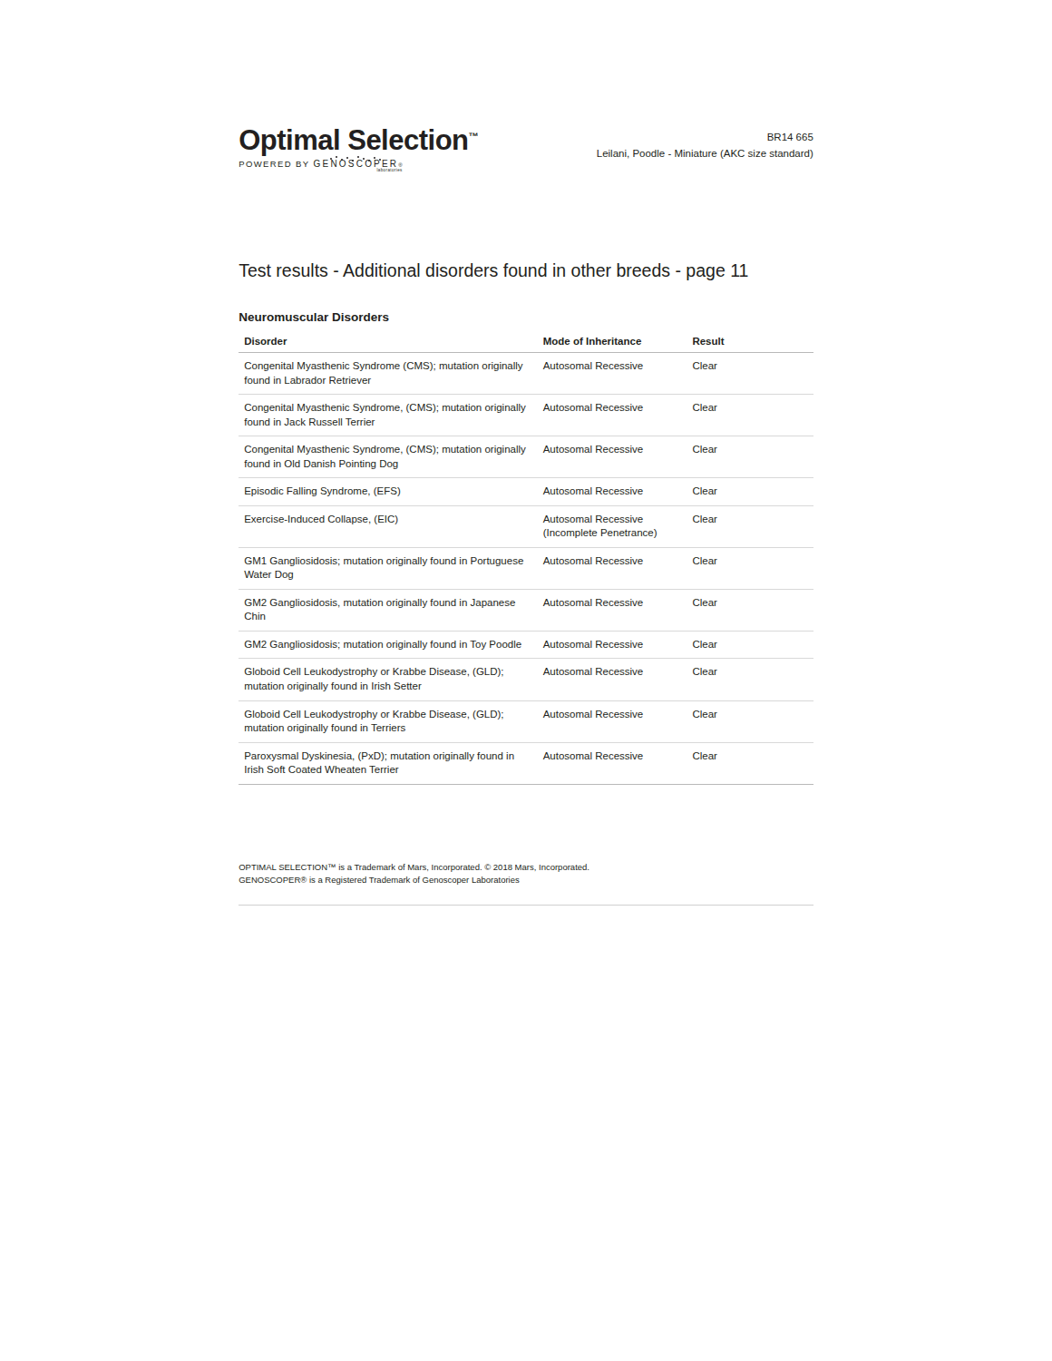Optimal Selection™
POWERED BY GENOSCOPER® laboratories
BR14 665
Leilani, Poodle - Miniature (AKC size standard)
Test results - Additional disorders found in other breeds - page 11
Neuromuscular Disorders
| Disorder | Mode of Inheritance | Result |
| --- | --- | --- |
| Congenital Myasthenic Syndrome (CMS); mutation originally found in Labrador Retriever | Autosomal Recessive | Clear |
| Congenital Myasthenic Syndrome, (CMS); mutation originally found in Jack Russell Terrier | Autosomal Recessive | Clear |
| Congenital Myasthenic Syndrome, (CMS); mutation originally found in Old Danish Pointing Dog | Autosomal Recessive | Clear |
| Episodic Falling Syndrome, (EFS) | Autosomal Recessive | Clear |
| Exercise-Induced Collapse, (EIC) | Autosomal Recessive (Incomplete Penetrance) | Clear |
| GM1 Gangliosidosis; mutation originally found in Portuguese Water Dog | Autosomal Recessive | Clear |
| GM2 Gangliosidosis, mutation originally found in Japanese Chin | Autosomal Recessive | Clear |
| GM2 Gangliosidosis; mutation originally found in Toy Poodle | Autosomal Recessive | Clear |
| Globoid Cell Leukodystrophy or Krabbe Disease, (GLD); mutation originally found in Irish Setter | Autosomal Recessive | Clear |
| Globoid Cell Leukodystrophy or Krabbe Disease, (GLD); mutation originally found in Terriers | Autosomal Recessive | Clear |
| Paroxysmal Dyskinesia, (PxD); mutation originally found in Irish Soft Coated Wheaten Terrier | Autosomal Recessive | Clear |
OPTIMAL SELECTION™ is a Trademark of Mars, Incorporated. © 2018 Mars, Incorporated.
GENOSCOPER® is a Registered Trademark of Genoscoper Laboratories